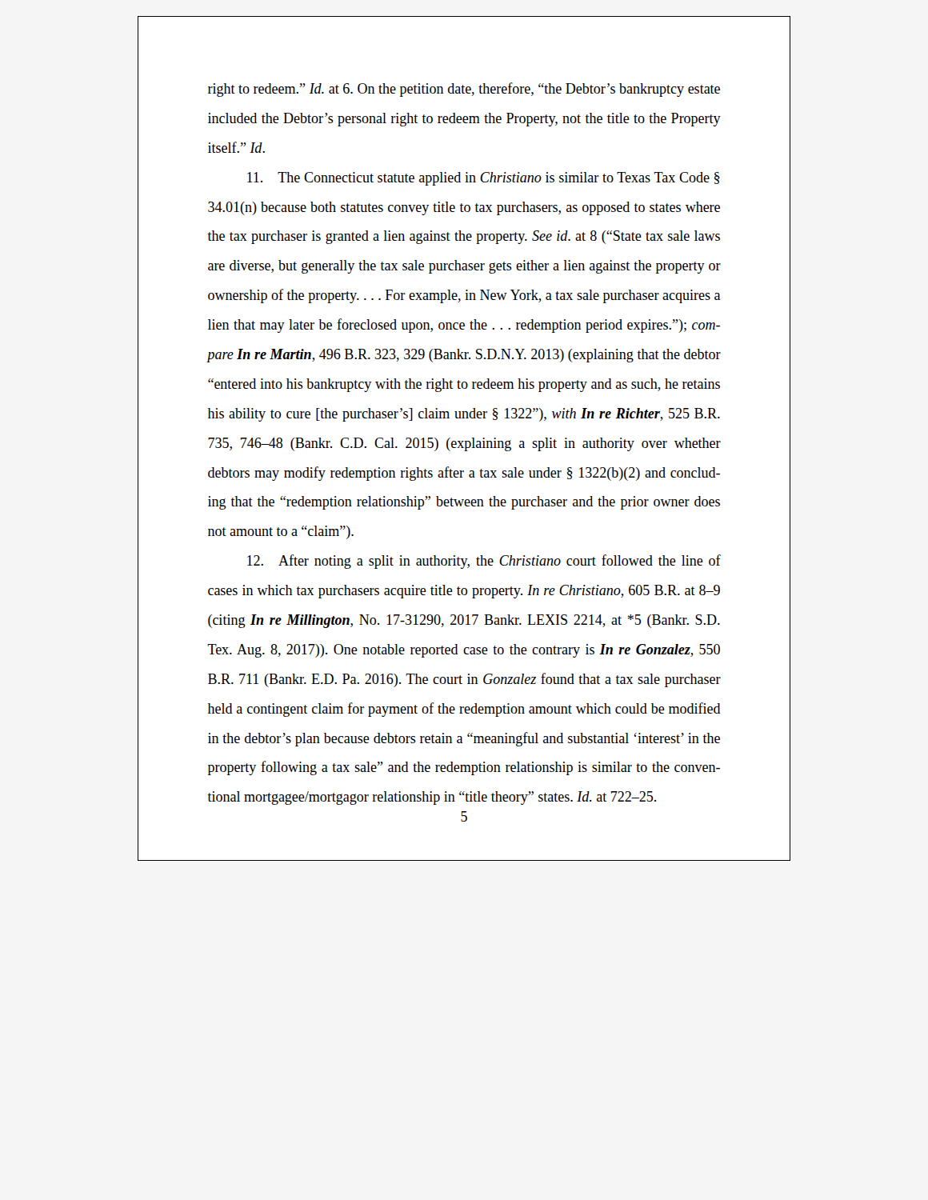right to redeem.” Id. at 6. On the petition date, therefore, “the Debtor’s bankruptcy estate included the Debtor’s personal right to redeem the Property, not the title to the Property itself.” Id.
11. The Connecticut statute applied in Christiano is similar to Texas Tax Code § 34.01(n) because both statutes convey title to tax purchasers, as opposed to states where the tax purchaser is granted a lien against the property. See id. at 8 (“State tax sale laws are diverse, but generally the tax sale purchaser gets either a lien against the property or ownership of the property. . . . For example, in New York, a tax sale purchaser acquires a lien that may later be foreclosed upon, once the . . . redemption period expires.”); compare In re Martin, 496 B.R. 323, 329 (Bankr. S.D.N.Y. 2013) (explaining that the debtor “entered into his bankruptcy with the right to redeem his property and as such, he retains his ability to cure [the purchaser’s] claim under § 1322”), with In re Richter, 525 B.R. 735, 746–48 (Bankr. C.D. Cal. 2015) (explaining a split in authority over whether debtors may modify redemption rights after a tax sale under § 1322(b)(2) and concluding that the “redemption relationship” between the purchaser and the prior owner does not amount to a “claim”).
12. After noting a split in authority, the Christiano court followed the line of cases in which tax purchasers acquire title to property. In re Christiano, 605 B.R. at 8–9 (citing In re Millington, No. 17-31290, 2017 Bankr. LEXIS 2214, at *5 (Bankr. S.D. Tex. Aug. 8, 2017)). One notable reported case to the contrary is In re Gonzalez, 550 B.R. 711 (Bankr. E.D. Pa. 2016). The court in Gonzalez found that a tax sale purchaser held a contingent claim for payment of the redemption amount which could be modified in the debtor’s plan because debtors retain a “meaningful and substantial ‘interest’ in the property following a tax sale” and the redemption relationship is similar to the conventional mortgagee/mortgagor relationship in “title theory” states. Id. at 722–25.
5